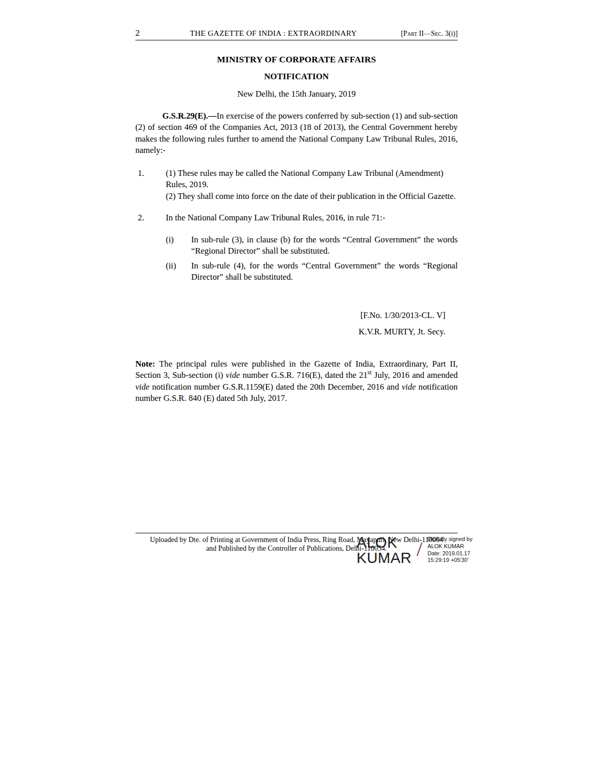2
THE GAZETTE OF INDIA : EXTRAORDINARY
[Part II—Sec. 3(i)]
MINISTRY OF CORPORATE AFFAIRS
NOTIFICATION
New Delhi, the 15th January, 2019
G.S.R.29(E).—In exercise of the powers conferred by sub-section (1) and sub-section (2) of section 469 of the Companies Act, 2013 (18 of 2013), the Central Government hereby makes the following rules further to amend the National Company Law Tribunal Rules, 2016, namely:-
1.
(1) These rules may be called the National Company Law Tribunal (Amendment) Rules, 2019.
(2) They shall come into force on the date of their publication in the Official Gazette.
2.
In the National Company Law Tribunal Rules, 2016, in rule 71:-
(i)
In sub-rule (3), in clause (b) for the words “Central Government” the words “Regional Director” shall be substituted.
(ii)
In sub-rule (4), for the words “Central Government” the words “Regional Director” shall be substituted.
[F.No. 1/30/2013-CL. V]
K.V.R. MURTY, Jt. Secy.
Note: The principal rules were published in the Gazette of India, Extraordinary, Part II, Section 3, Sub-section (i) vide number G.S.R. 716(E), dated the 21st July, 2016 and amended vide notification number G.S.R.1159(E) dated the 20th December, 2016 and vide notification number G.S.R. 840 (E) dated 5th July, 2017.
Uploaded by Dte. of Printing at Government of India Press, Ring Road, Mayapuri, New Delhi-110064
and Published by the Controller of Publications, Delhi-110054.
ALOK KUMAR
/
Digitally signed by
ALOK KUMAR
Date: 2019.01.17
15:29:19 +05'30'